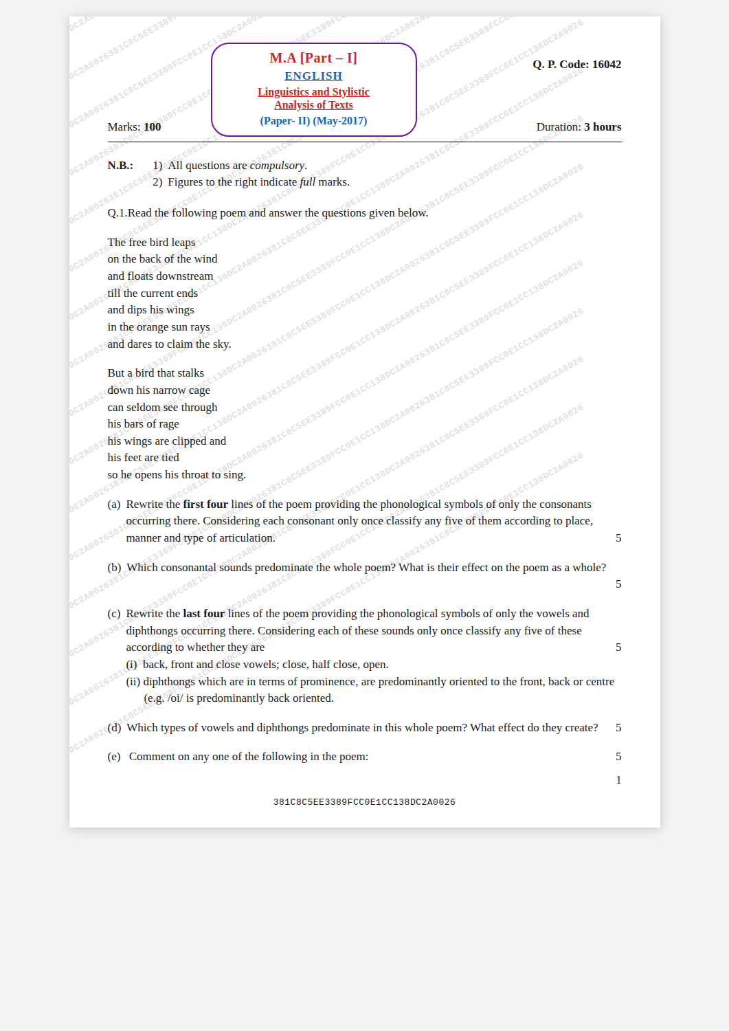381C8C5EE3389FCC0E1CC138DC2A0026381C8C5EE3389FCC0E1CC138DC2A0026381C8C5EE3389FCC0E1CC138DC2A0026381C8C5EE3389FCC0E1CC138DC2A0026
381C8C5EE3389FCC0E1CC138DC2A0026381C8C5EE3389FCC0E1CC138DC2A0026381C8C5EE3389FCC0E1CC138DC2A0026381C8C5EE3389FCC0E1CC138DC2A0026
381C8C5EE3389FCC0E1CC138DC2A0026381C8C5EE3389FCC0E1CC138DC2A0026381C8C5EE3389FCC0E1CC138DC2A0026381C8C5EE3389FCC0E1CC138DC2A0026
381C8C5EE3389FCC0E1CC138DC2A0026381C8C5EE3389FCC0E1CC138DC2A0026381C8C5EE3389FCC0E1CC138DC2A0026381C8C5EE3389FCC0E1CC138DC2A0026
381C8C5EE3389FCC0E1CC138DC2A0026381C8C5EE3389FCC0E1CC138DC2A0026381C8C5EE3389FCC0E1CC138DC2A0026381C8C5EE3389FCC0E1CC138DC2A0026
381C8C5EE3389FCC0E1CC138DC2A0026381C8C5EE3389FCC0E1CC138DC2A0026381C8C5EE3389FCC0E1CC138DC2A0026381C8C5EE3389FCC0E1CC138DC2A0026
381C8C5EE3389FCC0E1CC138DC2A0026381C8C5EE3389FCC0E1CC138DC2A0026381C8C5EE3389FCC0E1CC138DC2A0026381C8C5EE3389FCC0E1CC138DC2A0026
381C8C5EE3389FCC0E1CC138DC2A0026381C8C5EE3389FCC0E1CC138DC2A0026381C8C5EE3389FCC0E1CC138DC2A0026381C8C5EE3389FCC0E1CC138DC2A0026
381C8C5EE3389FCC0E1CC138DC2A0026381C8C5EE3389FCC0E1CC138DC2A0026381C8C5EE3389FCC0E1CC138DC2A0026381C8C5EE3389FCC0E1CC138DC2A0026
381C8C5EE3389FCC0E1CC138DC2A0026381C8C5EE3389FCC0E1CC138DC2A0026381C8C5EE3389FCC0E1CC138DC2A0026381C8C5EE3389FCC0E1CC138DC2A0026
381C8C5EE3389FCC0E1CC138DC2A0026381C8C5EE3389FCC0E1CC138DC2A0026381C8C5EE3389FCC0E1CC138DC2A0026381C8C5EE3389FCC0E1CC138DC2A0026
381C8C5EE3389FCC0E1CC138DC2A0026381C8C5EE3389FCC0E1CC138DC2A0026381C8C5EE3389FCC0E1CC138DC2A0026381C8C5EE3389FCC0E1CC138DC2A0026
381C8C5EE3389FCC0E1CC138DC2A0026381C8C5EE3389FCC0E1CC138DC2A0026381C8C5EE3389FCC0E1CC138DC2A0026381C8C5EE3389FCC0E1CC138DC2A0026
381C8C5EE3389FCC0E1CC138DC2A0026381C8C5EE3389FCC0E1CC138DC2A0026381C8C5EE3389FCC0E1CC138DC2A0026381C8C5EE3389FCC0E1CC138DC2A0026
381C8C5EE3389FCC0E1CC138DC2A0026381C8C5EE3389FCC0E1CC138DC2A0026381C8C5EE3389FCC0E1CC138DC2A0026381C8C5EE3389FCC0E1CC138DC2A0026
381C8C5EE3389FCC0E1CC138DC2A0026381C8C5EE3389FCC0E1CC138DC2A0026381C8C5EE3389FCC0E1CC138DC2A0026381C8C5EE3389FCC0E1CC138DC2A0026
381C8C5EE3389FCC0E1CC138DC2A0026381C8C5EE3389FCC0E1CC138DC2A0026381C8C5EE3389FCC0E1CC138DC2A0026381C8C5EE3389FCC0E1CC138DC2A0026
Q. P. Code: 16042
M.A [Part – I]
ENGLISH
Linguistics and Stylistic
Analysis of Texts
(Paper- II) (May-2017)
Marks: 100
Duration: 3 hours
N.B.:
1) All questions are compulsory.
2) Figures to the right indicate full marks.
Q.1.Read the following poem and answer the questions given below.
The free bird leaps
on the back of the wind
and floats downstream
till the current ends
and dips his wings
in the orange sun rays
and dares to claim the sky.
But a bird that stalks
down his narrow cage
can seldom see through
his bars of rage
his wings are clipped and
his feet are tied
so he opens his throat to sing.
(a)
Rewrite the first four lines of the poem providing the phonological symbols of only the consonants occurring there. Considering each consonant only once classify any five of them according to place, manner and type of articulation. 5
(b)
Which consonantal sounds predominate the whole poem? What is their effect on the poem as a whole? 5
(c)
Rewrite the last four lines of the poem providing the phonological symbols of only the vowels and diphthongs occurring there. Considering each of these sounds only once classify any five of these according to whether they are 5
(i) back, front and close vowels; close, half close, open.
(ii) diphthongs which are in terms of prominence, are predominantly oriented to the front, back or centre (e.g. /oi/ is predominantly back oriented.
(d)
Which types of vowels and diphthongs predominate in this whole poem? What effect do they create? 5
(e)
Comment on any one of the following in the poem: 5
1
381C8C5EE3389FCC0E1CC138DC2A0026